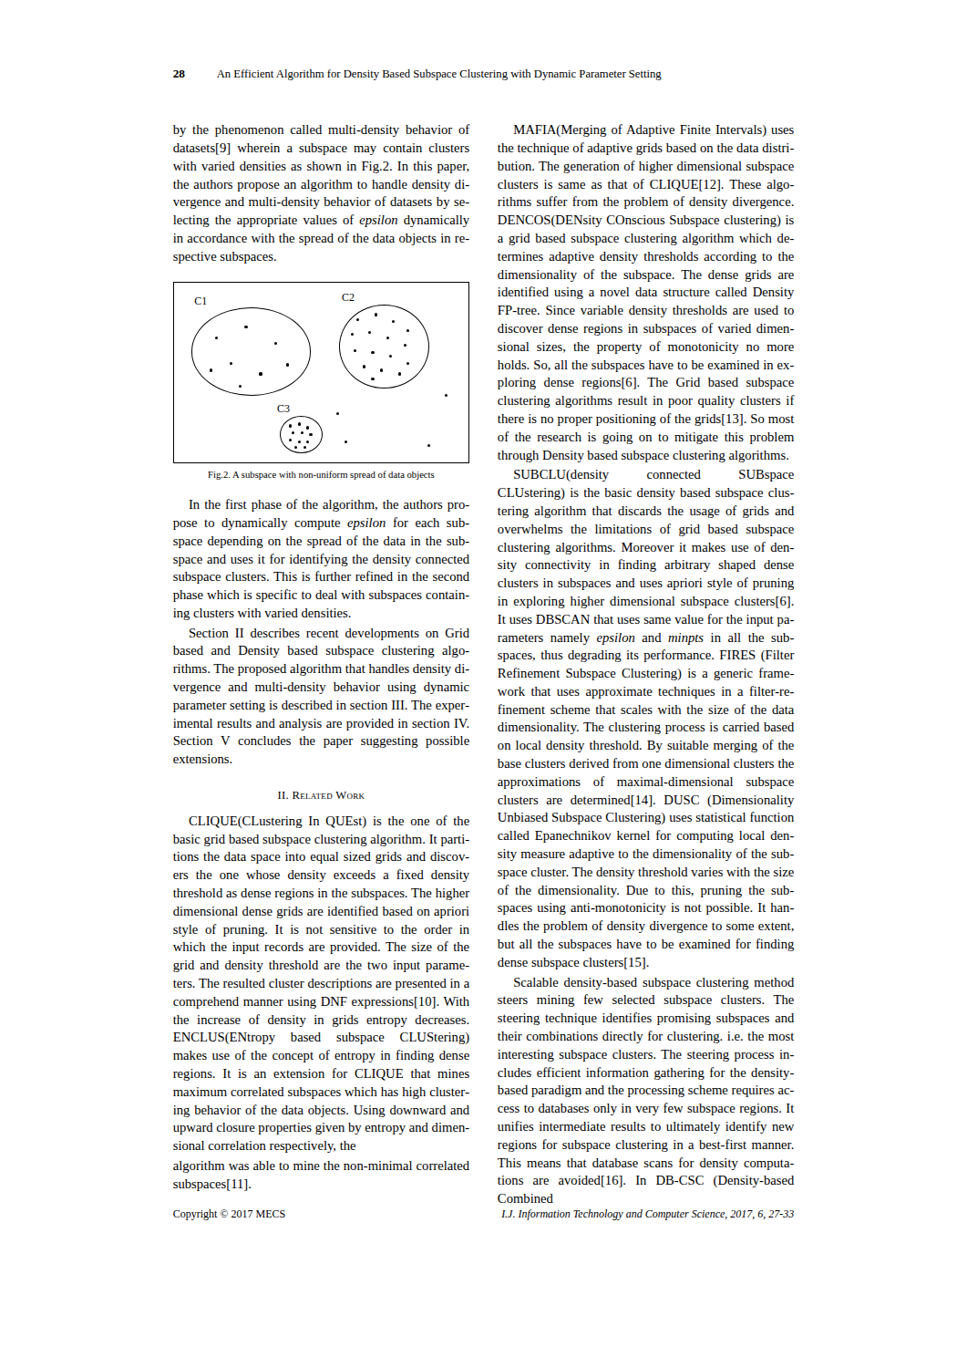28
An Efficient Algorithm for Density Based Subspace Clustering with Dynamic Parameter Setting
by the phenomenon called multi-density behavior of datasets[9] wherein a subspace may contain clusters with varied densities as shown in Fig.2. In this paper, the authors propose an algorithm to handle density divergence and multi-density behavior of datasets by selecting the appropriate values of epsilon dynamically in accordance with the spread of the data objects in respective subspaces.
C1
C2
C3
Fig.2. A subspace with non-uniform spread of data objects
In the first phase of the algorithm, the authors propose to dynamically compute epsilon for each subspace depending on the spread of the data in the subspace and uses it for identifying the density connected subspace clusters. This is further refined in the second phase which is specific to deal with subspaces containing clusters with varied densities.
Section II describes recent developments on Grid based and Density based subspace clustering algorithms. The proposed algorithm that handles density divergence and multi-density behavior using dynamic parameter setting is described in section III. The experimental results and analysis are provided in section IV. Section V concludes the paper suggesting possible extensions.
II. Related Work
CLIQUE(CLustering In QUEst) is the one of the basic grid based subspace clustering algorithm. It partitions the data space into equal sized grids and discovers the one whose density exceeds a fixed density threshold as dense regions in the subspaces. The higher dimensional dense grids are identified based on apriori style of pruning. It is not sensitive to the order in which the input records are provided. The size of the grid and density threshold are the two input parameters. The resulted cluster descriptions are presented in a comprehend manner using DNF expressions[10]. With the increase of density in grids entropy decreases. ENCLUS(ENtropy based subspace CLUStering) makes use of the concept of entropy in finding dense regions. It is an extension for CLIQUE that mines maximum correlated subspaces which has high clustering behavior of the data objects. Using downward and upward closure properties given by entropy and dimensional correlation respectively, the
algorithm was able to mine the non-minimal correlated subspaces[11].
MAFIA(Merging of Adaptive Finite Intervals) uses the technique of adaptive grids based on the data distribution. The generation of higher dimensional subspace clusters is same as that of CLIQUE[12]. These algorithms suffer from the problem of density divergence. DENCOS(DENsity COnscious Subspace clustering) is a grid based subspace clustering algorithm which determines adaptive density thresholds according to the dimensionality of the subspace. The dense grids are identified using a novel data structure called Density FP-tree. Since variable density thresholds are used to discover dense regions in subspaces of varied dimensional sizes, the property of monotonicity no more holds. So, all the subspaces have to be examined in exploring dense regions[6]. The Grid based subspace clustering algorithms result in poor quality clusters if there is no proper positioning of the grids[13]. So most of the research is going on to mitigate this problem through Density based subspace clustering algorithms.
SUBCLU(density connected SUBspace CLUstering) is the basic density based subspace clustering algorithm that discards the usage of grids and overwhelms the limitations of grid based subspace clustering algorithms. Moreover it makes use of density connectivity in finding arbitrary shaped dense clusters in subspaces and uses apriori style of pruning in exploring higher dimensional subspace clusters[6]. It uses DBSCAN that uses same value for the input parameters namely epsilon and minpts in all the subspaces, thus degrading its performance. FIRES (Filter Refinement Subspace Clustering) is a generic framework that uses approximate techniques in a filter-refinement scheme that scales with the size of the data dimensionality. The clustering process is carried based on local density threshold. By suitable merging of the base clusters derived from one dimensional clusters the approximations of maximal-dimensional subspace clusters are determined[14]. DUSC (Dimensionality Unbiased Subspace Clustering) uses statistical function called Epanechnikov kernel for computing local density measure adaptive to the dimensionality of the subspace cluster. The density threshold varies with the size of the dimensionality. Due to this, pruning the subspaces using anti-monotonicity is not possible. It handles the problem of density divergence to some extent, but all the subspaces have to be examined for finding dense subspace clusters[15].
Scalable density-based subspace clustering method steers mining few selected subspace clusters. The steering technique identifies promising subspaces and their combinations directly for clustering. i.e. the most interesting subspace clusters. The steering process includes efficient information gathering for the density-based paradigm and the processing scheme requires access to databases only in very few subspace regions. It unifies intermediate results to ultimately identify new regions for subspace clustering in a best-first manner. This means that database scans for density computations are avoided[16]. In DB-CSC (Density-based Combined
Copyright © 2017 MECS
I.J. Information Technology and Computer Science, 2017, 6, 27-33